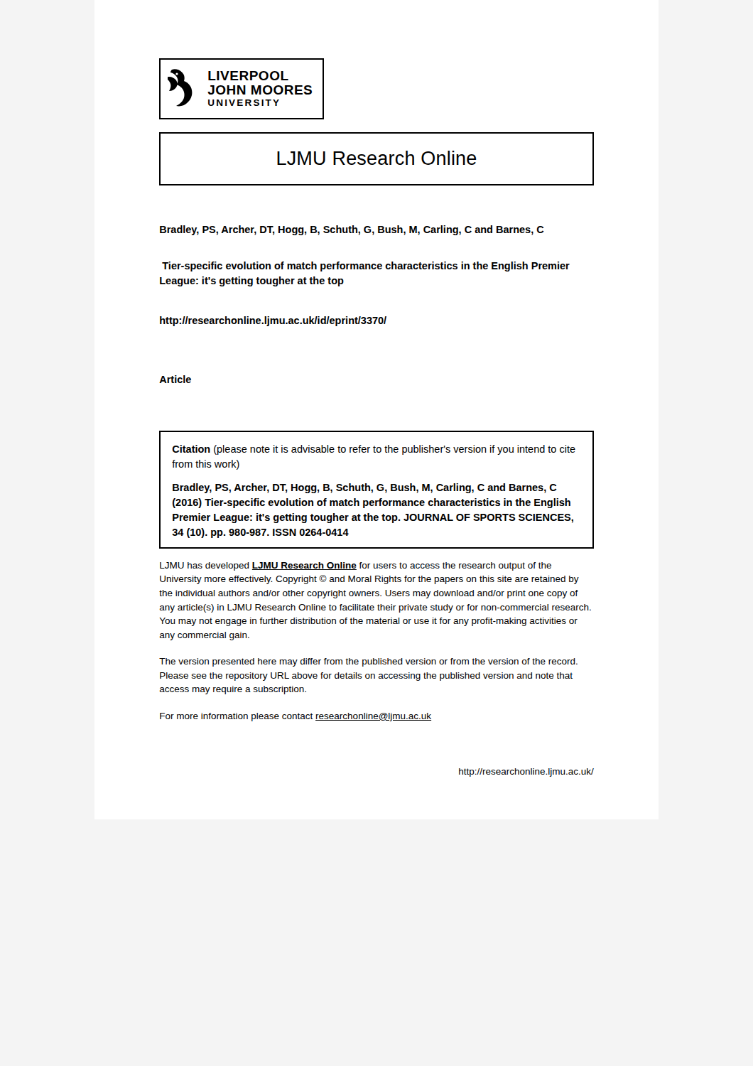LIVERPOOL
JOHN MOORES
University
LJMU Research Online
Bradley, PS, Archer, DT, Hogg, B, Schuth, G, Bush, M, Carling, C and Barnes, C
Tier-specific evolution of match performance characteristics in the English Premier League: it's getting tougher at the top
http://researchonline.ljmu.ac.uk/id/eprint/3370/
Article
Citation (please note it is advisable to refer to the publisher's version if you intend to cite from this work)
Bradley, PS, Archer, DT, Hogg, B, Schuth, G, Bush, M, Carling, C and Barnes, C (2016) Tier-specific evolution of match performance characteristics in the English Premier League: it's getting tougher at the top. JOURNAL OF SPORTS SCIENCES, 34 (10). pp. 980-987. ISSN 0264-0414
LJMU has developed LJMU Research Online for users to access the research output of the University more effectively. Copyright © and Moral Rights for the papers on this site are retained by the individual authors and/or other copyright owners. Users may download and/or print one copy of any article(s) in LJMU Research Online to facilitate their private study or for non-commercial research. You may not engage in further distribution of the material or use it for any profit-making activities or any commercial gain.
The version presented here may differ from the published version or from the version of the record. Please see the repository URL above for details on accessing the published version and note that access may require a subscription.
For more information please contact researchonline@ljmu.ac.uk
http://researchonline.ljmu.ac.uk/